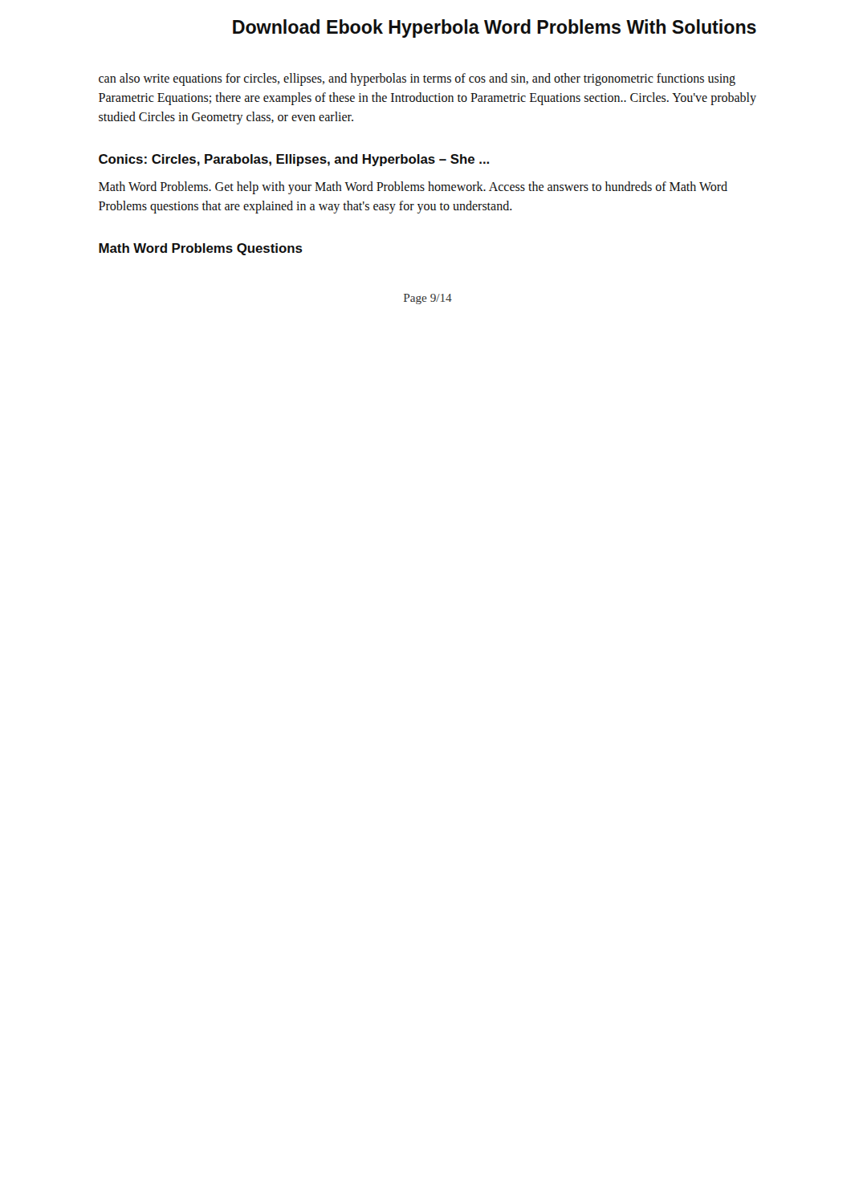Download Ebook Hyperbola Word Problems With Solutions
can also write equations for circles, ellipses, and hyperbolas in terms of cos and sin, and other trigonometric functions using Parametric Equations; there are examples of these in the Introduction to Parametric Equations section.. Circles. You've probably studied Circles in Geometry class, or even earlier.
Conics: Circles, Parabolas, Ellipses, and Hyperbolas – She ...
Math Word Problems. Get help with your Math Word Problems homework. Access the answers to hundreds of Math Word Problems questions that are explained in a way that's easy for you to understand.
Math Word Problems Questions
Page 9/14